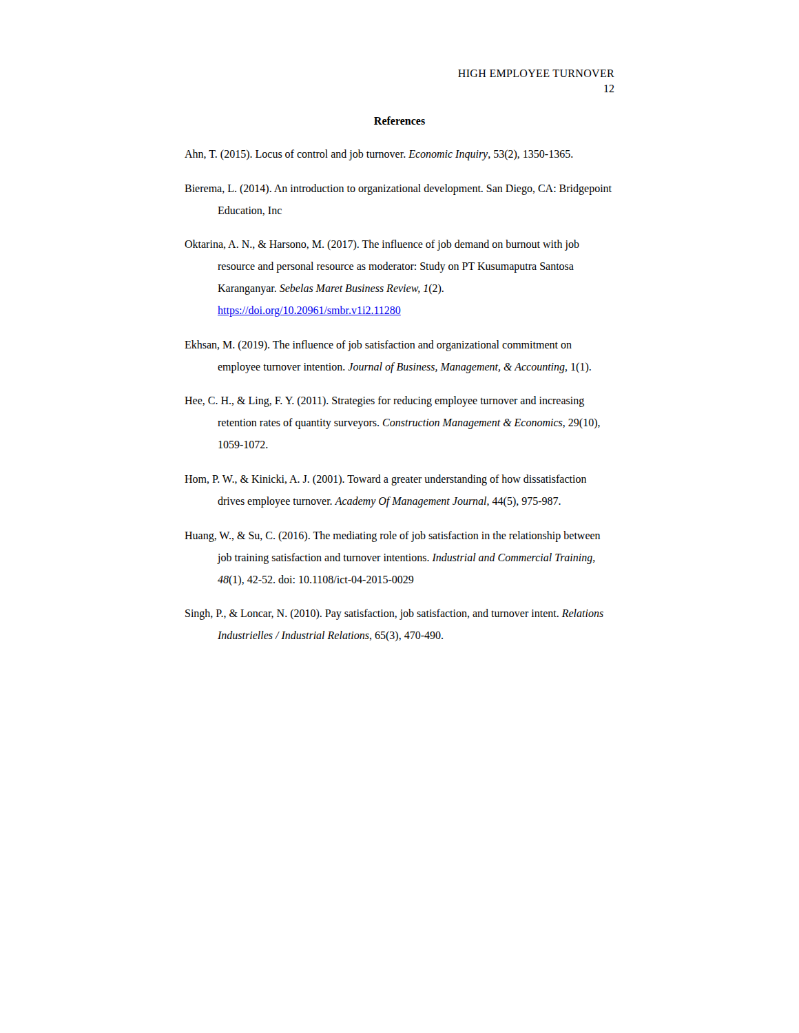HIGH EMPLOYEE TURNOVER 12
References
Ahn, T. (2015). Locus of control and job turnover. Economic Inquiry, 53(2), 1350-1365.
Bierema, L. (2014). An introduction to organizational development. San Diego, CA: Bridgepoint Education, Inc
Oktarina, A. N., & Harsono, M. (2017). The influence of job demand on burnout with job resource and personal resource as moderator: Study on PT Kusumaputra Santosa Karanganyar. Sebelas Maret Business Review, 1(2). https://doi.org/10.20961/smbr.v1i2.11280
Ekhsan, M. (2019). The influence of job satisfaction and organizational commitment on employee turnover intention. Journal of Business, Management, & Accounting, 1(1).
Hee, C. H., & Ling, F. Y. (2011). Strategies for reducing employee turnover and increasing retention rates of quantity surveyors. Construction Management & Economics, 29(10), 1059-1072.
Hom, P. W., & Kinicki, A. J. (2001). Toward a greater understanding of how dissatisfaction drives employee turnover. Academy Of Management Journal, 44(5), 975-987.
Huang, W., & Su, C. (2016). The mediating role of job satisfaction in the relationship between job training satisfaction and turnover intentions. Industrial and Commercial Training, 48(1), 42-52. doi: 10.1108/ict-04-2015-0029
Singh, P., & Loncar, N. (2010). Pay satisfaction, job satisfaction, and turnover intent. Relations Industrielles / Industrial Relations, 65(3), 470-490.